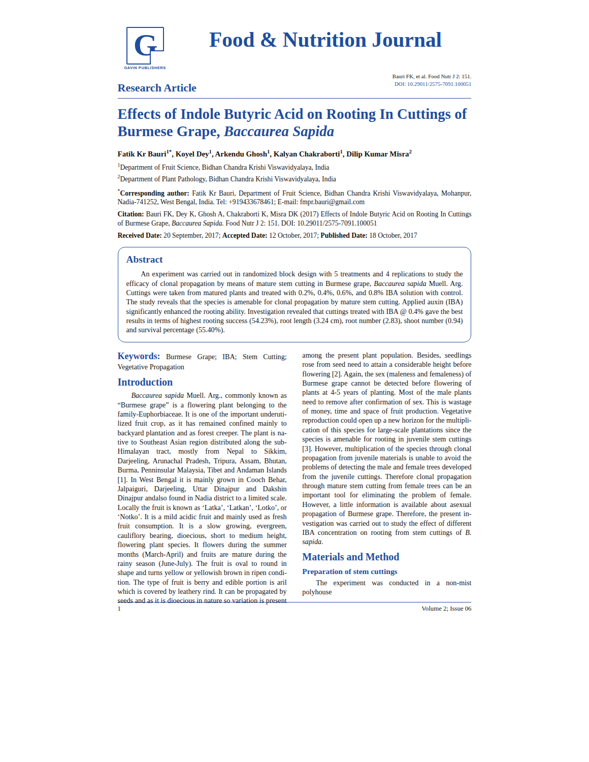G
GAVIN PUBLISHERS
Food & Nutrition Journal
Bauri FK, et al. Food Nutr J 2: 151.
DOI: 10.29011/2575-7091.100051
Research Article
Effects of Indole Butyric Acid on Rooting In Cuttings of Burmese Grape, Baccaurea Sapida
Fatik Kr Bauri1*, Koyel Dey1, Arkendu Ghosh1, Kalyan Chakraborti1, Dilip Kumar Misra2
1Department of Fruit Science, Bidhan Chandra Krishi Viswavidyalaya, India
2Department of Plant Pathology, Bidhan Chandra Krishi Viswavidyalaya, India
*Corresponding author: Fatik Kr Bauri, Department of Fruit Science, Bidhan Chandra Krishi Viswavidyalaya, Mohanpur, Nadia-741252, West Bengal, India. Tel: +919433678461; E-mail: fmpr.bauri@gmail.com
Citation: Bauri FK, Dey K, Ghosh A, Chakraborti K, Misra DK (2017) Effects of Indole Butyric Acid on Rooting In Cuttings of Burmese Grape, Baccaurea Sapida. Food Nutr J 2: 151. DOI: 10.29011/2575-7091.100051
Received Date: 20 September, 2017; Accepted Date: 12 October, 2017; Published Date: 18 October, 2017
Abstract
An experiment was carried out in randomized block design with 5 treatments and 4 replications to study the efficacy of clonal propagation by means of mature stem cutting in Burmese grape, Baccaurea sapida Muell. Arg. Cuttings were taken from matured plants and treated with 0.2%, 0.4%, 0.6%, and 0.8% IBA solution with control. The study reveals that the species is amenable for clonal propagation by mature stem cutting. Applied auxin (IBA) significantly enhanced the rooting ability. Investigation revealed that cuttings treated with IBA @ 0.4% gave the best results in terms of highest rooting success (54.23%), root length (3.24 cm), root number (2.83), shoot number (0.94) and survival percentage (55.40%).
Keywords: Burmese Grape; IBA; Stem Cutting; Vegetative Propagation
Introduction
Baccaurea sapida Muell. Arg., commonly known as “Burmese grape” is a flowering plant belonging to the family-Euphorbiaceae. It is one of the important underutilized fruit crop, as it has remained confined mainly to backyard plantation and as forest creeper. The plant is native to Southeast Asian region distributed along the sub-Himalayan tract, mostly from Nepal to Sikkim, Darjeeling, Arunachal Pradesh, Tripura, Assam, Bhutan, Burma, Penninsular Malaysia, Tibet and Andaman Islands [1]. In West Bengal it is mainly grown in Cooch Behar, Jalpaiguri, Darjeeling, Uttar Dinajpur and Dakshin Dinajpur andalso found in Nadia district to a limited scale. Locally the fruit is known as ‘Latka’, ‘Latkan’, ‘Lotko’, or ‘Notko’. It is a mild acidic fruit and mainly used as fresh fruit consumption. It is a slow growing, evergreen, cauliflory bearing, dioecious, short to medium height, flowering plant species. It flowers during the summer months (March-April) and fruits are mature during the rainy season (June-July). The fruit is oval to round in shape and turns yellow or yellowish brown in ripen condition. The type of fruit is berry and edible portion is aril which is covered by leathery rind. It can be propagated by seeds and as it is dioecious in nature so variation is present among the present plant population. Besides, seedlings rose from seed need to attain a considerable height before flowering [2]. Again, the sex (maleness and femaleness) of Burmese grape cannot be detected before flowering of plants at 4-5 years of planting. Most of the male plants need to remove after confirmation of sex. This is wastage of money, time and space of fruit production. Vegetative reproduction could open up a new horizon for the multiplication of this species for large-scale plantations since the species is amenable for rooting in juvenile stem cuttings [3]. However, multiplication of the species through clonal propagation from juvenile materials is unable to avoid the problems of detecting the male and female trees developed from the juvenile cuttings. Therefore clonal propagation through mature stem cutting from female trees can be an important tool for eliminating the problem of female. However, a little information is available about asexual propagation of Burmese grape. Therefore, the present investigation was carried out to study the effect of different IBA concentration on rooting from stem cuttings of B. sapida.
Materials and Method
Preparation of stem cuttings
The experiment was conducted in a non-mist polyhouse
1 Volume 2; Issue 06